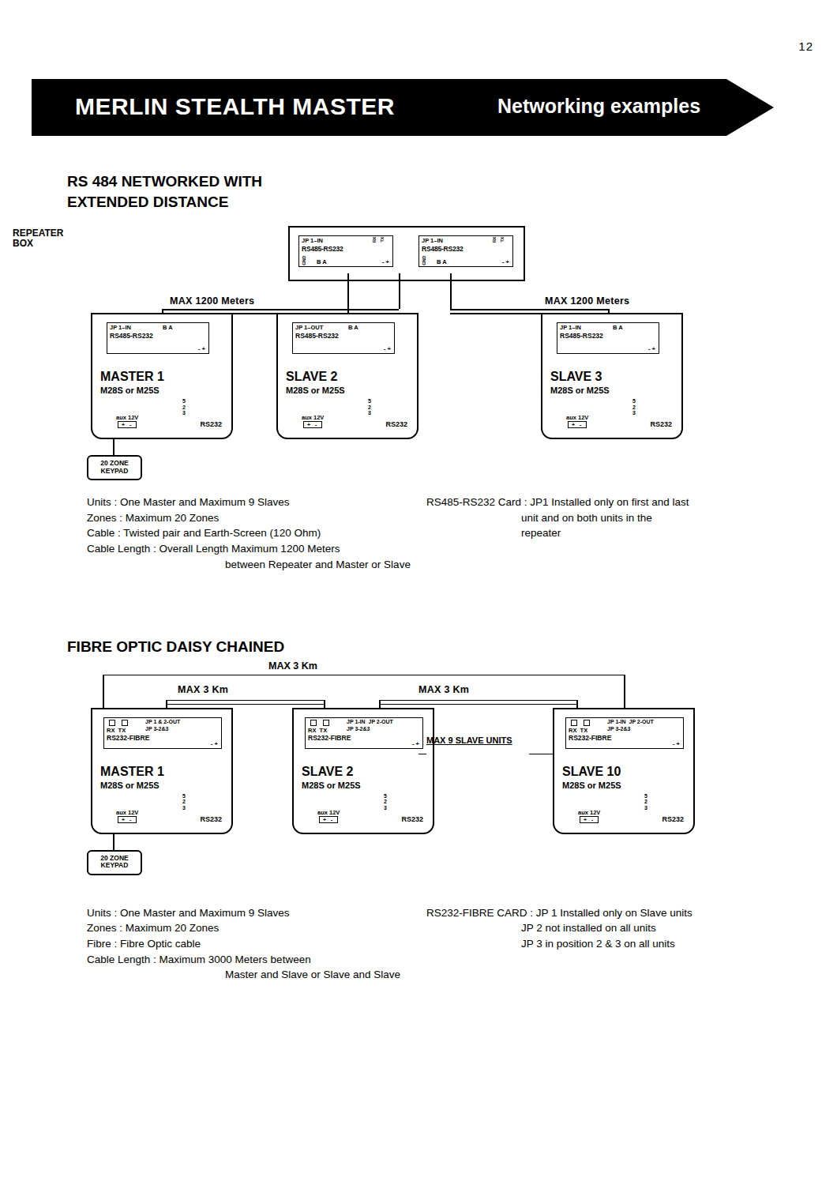12
MERLIN STEALTH MASTER
Networking examples
RS 484 NETWORKED WITH
EXTENDED DISTANCE
REPEATER
BOX
JP 1–IN RS485-RS232 B A - + GND RX TX
JP 1–IN RS485-RS232 B A - + GND RX TX
MAX 1200 Meters
MAX 1200 Meters
JP 1–IN RS485-RS232 B A - +
MASTER 1
M28S or M25S
5
2
3
RS232
aux 12V
+ -
JP 1–OUT RS485-RS232 B A - +
SLAVE 2
M28S or M25S
5
2
3
RS232
aux 12V
+ -
JP 1–IN RS485-RS232 B A - +
SLAVE 3
M28S or M25S
5
2
3
RS232
aux 12V
+ -
20 ZONE
KEYPAD
Units : One Master and Maximum 9 Slaves
Zones : Maximum 20 Zones
Cable : Twisted pair and Earth-Screen (120 Ohm)
Cable Length : Overall Length Maximum 1200 Meters between Repeater and Master or Slave
RS485-RS232 Card : JP1 Installed only on first and last unit and on both units in the repeater
FIBRE OPTIC DAISY CHAINED
MAX 3 Km
MAX 3 Km
MAX 3 Km
JP 1 & 2-OUT JP 3-2&3 RX TX RS232-FIBRE - +
MASTER 1
M28S or M25S
5
2
3
RS232
aux 12V
+ -
JP 1-IN JP 2-OUT JP 3-2&3 RX TX RS232-FIBRE - +
SLAVE 2
M28S or M25S
5
2
3
RS232
aux 12V
+ -
JP 1-IN JP 2-OUT JP 3-2&3 RX TX RS232-FIBRE - +
SLAVE 10
M28S or M25S
5
2
3
RS232
aux 12V
+ -
MAX 9 SLAVE UNITS
20 ZONE
KEYPAD
Units : One Master and Maximum 9 Slaves
Zones : Maximum 20 Zones
Fibre : Fibre Optic cable
Cable Length : Maximum 3000 Meters between Master and Slave or Slave and Slave
RS232-FIBRE CARD : JP 1 Installed only on Slave units JP 2 not installed on all units JP 3 in position 2 & 3 on all units